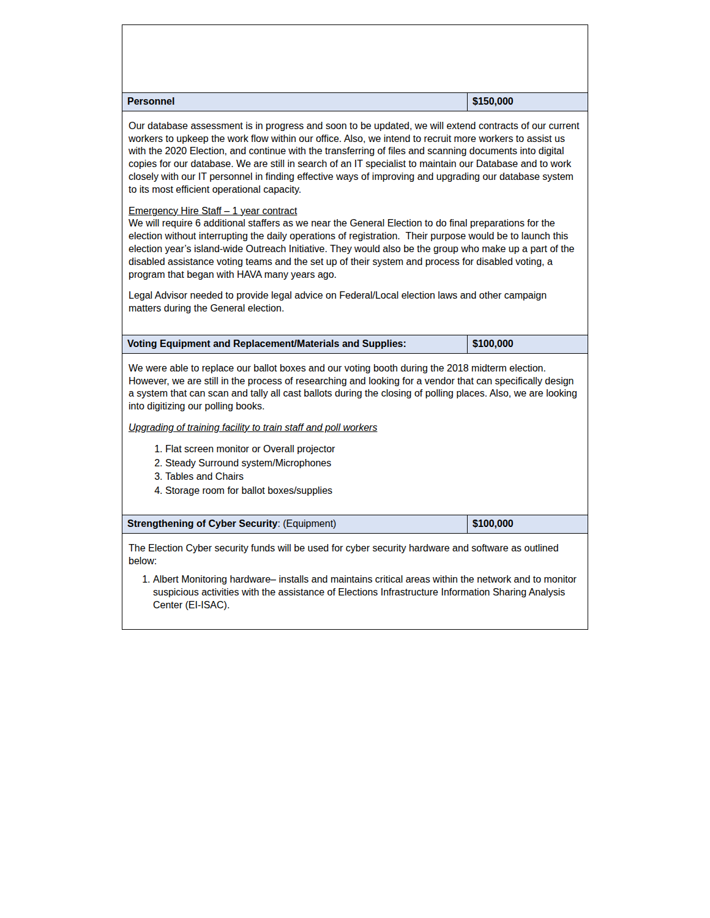Personnel
$150,000
Our database assessment is in progress and soon to be updated, we will extend contracts of our current workers to upkeep the work flow within our office. Also, we intend to recruit more workers to assist us with the 2020 Election, and continue with the transferring of files and scanning documents into digital copies for our database. We are still in search of an IT specialist to maintain our Database and to work closely with our IT personnel in finding effective ways of improving and upgrading our database system to its most efficient operational capacity.
Emergency Hire Staff – 1 year contract
We will require 6 additional staffers as we near the General Election to do final preparations for the election without interrupting the daily operations of registration. Their purpose would be to launch this election year’s island-wide Outreach Initiative. They would also be the group who make up a part of the disabled assistance voting teams and the set up of their system and process for disabled voting, a program that began with HAVA many years ago.
Legal Advisor needed to provide legal advice on Federal/Local election laws and other campaign matters during the General election.
Voting Equipment and Replacement/Materials and Supplies:
$100,000
We were able to replace our ballot boxes and our voting booth during the 2018 midterm election. However, we are still in the process of researching and looking for a vendor that can specifically design a system that can scan and tally all cast ballots during the closing of polling places. Also, we are looking into digitizing our polling books.
Upgrading of training facility to train staff and poll workers
Flat screen monitor or Overall projector
Steady Surround system/Microphones
Tables and Chairs
Storage room for ballot boxes/supplies
Strengthening of Cyber Security: (Equipment)
$100,000
The Election Cyber security funds will be used for cyber security hardware and software as outlined below:
Albert Monitoring hardware– installs and maintains critical areas within the network and to monitor suspicious activities with the assistance of Elections Infrastructure Information Sharing Analysis Center (EI-ISAC).